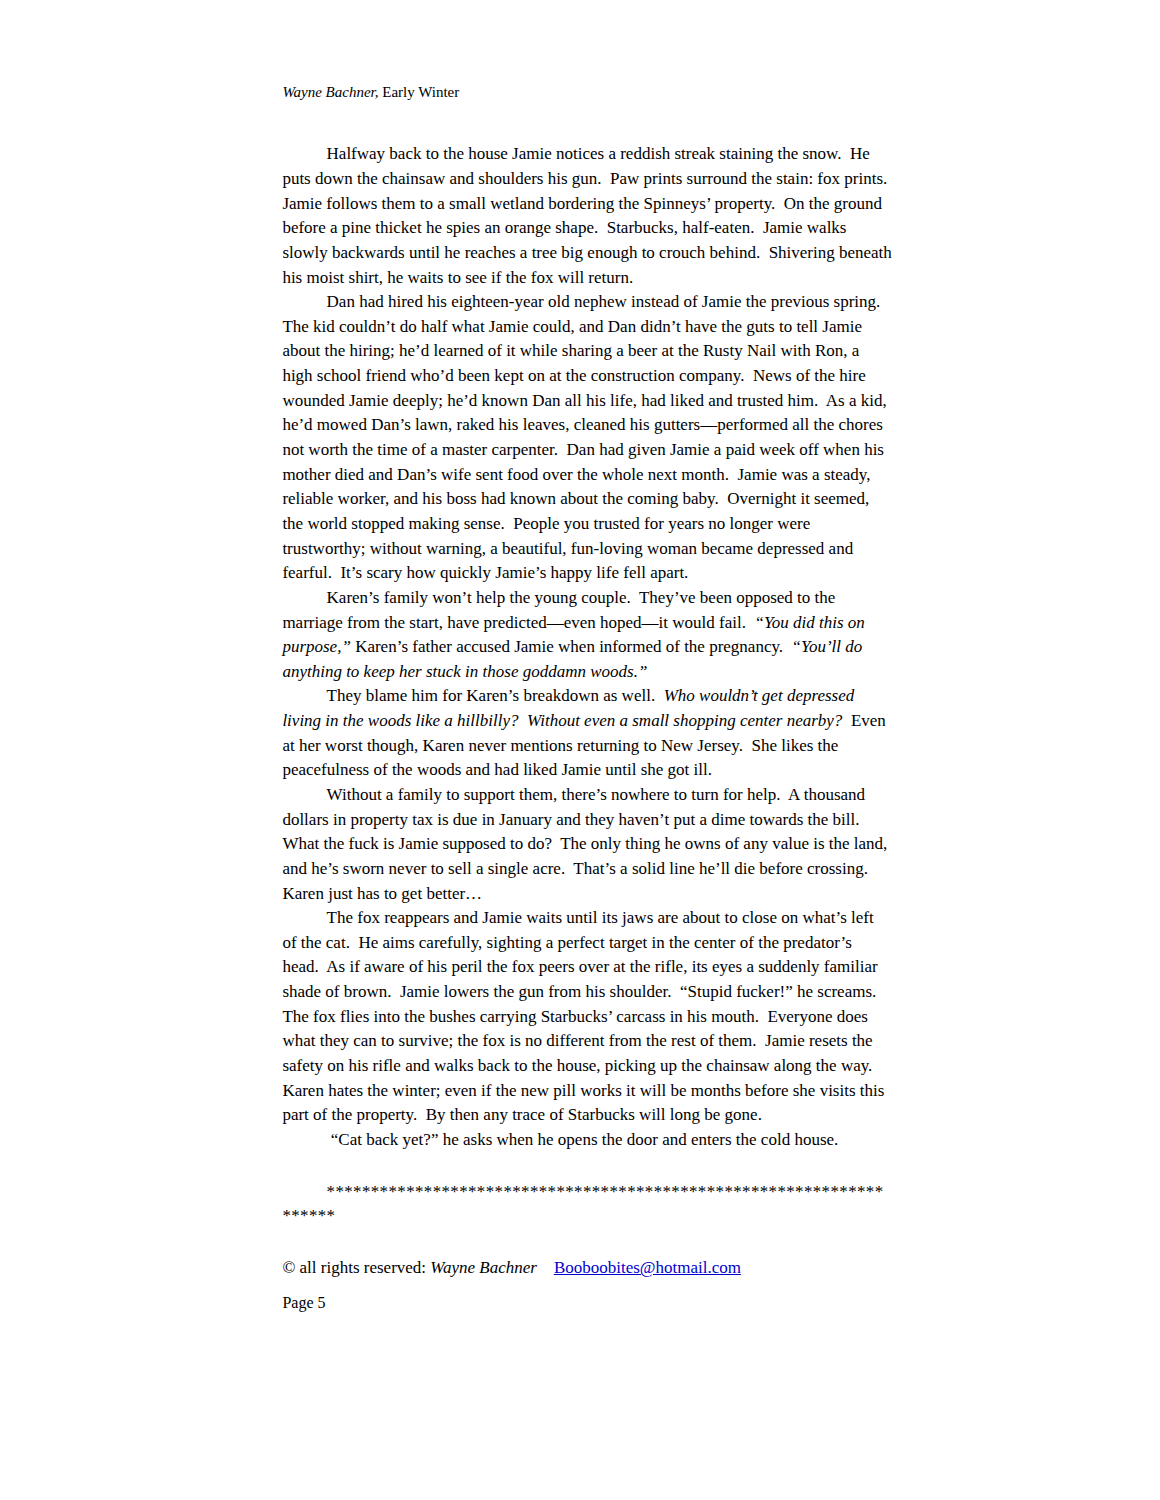Wayne Bachner, Early Winter
Halfway back to the house Jamie notices a reddish streak staining the snow. He puts down the chainsaw and shoulders his gun. Paw prints surround the stain: fox prints. Jamie follows them to a small wetland bordering the Spinneys’ property. On the ground before a pine thicket he spies an orange shape. Starbucks, half-eaten. Jamie walks slowly backwards until he reaches a tree big enough to crouch behind. Shivering beneath his moist shirt, he waits to see if the fox will return.
Dan had hired his eighteen-year old nephew instead of Jamie the previous spring. The kid couldn’t do half what Jamie could, and Dan didn’t have the guts to tell Jamie about the hiring; he’d learned of it while sharing a beer at the Rusty Nail with Ron, a high school friend who’d been kept on at the construction company. News of the hire wounded Jamie deeply; he’d known Dan all his life, had liked and trusted him. As a kid, he’d mowed Dan’s lawn, raked his leaves, cleaned his gutters—performed all the chores not worth the time of a master carpenter. Dan had given Jamie a paid week off when his mother died and Dan’s wife sent food over the whole next month. Jamie was a steady, reliable worker, and his boss had known about the coming baby. Overnight it seemed, the world stopped making sense. People you trusted for years no longer were trustworthy; without warning, a beautiful, fun-loving woman became depressed and fearful. It’s scary how quickly Jamie’s happy life fell apart.
Karen’s family won’t help the young couple. They’ve been opposed to the marriage from the start, have predicted—even hoped—it would fail. “You did this on purpose,” Karen’s father accused Jamie when informed of the pregnancy. “You’ll do anything to keep her stuck in those goddamn woods.”
They blame him for Karen’s breakdown as well. Who wouldn’t get depressed living in the woods like a hillbilly? Without even a small shopping center nearby? Even at her worst though, Karen never mentions returning to New Jersey. She likes the peacefulness of the woods and had liked Jamie until she got ill.
Without a family to support them, there’s nowhere to turn for help. A thousand dollars in property tax is due in January and they haven’t put a dime towards the bill. What the fuck is Jamie supposed to do? The only thing he owns of any value is the land, and he’s sworn never to sell a single acre. That’s a solid line he’ll die before crossing. Karen just has to get better…
The fox reappears and Jamie waits until its jaws are about to close on what’s left of the cat. He aims carefully, sighting a perfect target in the center of the predator’s head. As if aware of his peril the fox peers over at the rifle, its eyes a suddenly familiar shade of brown. Jamie lowers the gun from his shoulder. “Stupid fucker!” he screams. The fox flies into the bushes carrying Starbucks’ carcass in his mouth. Everyone does what they can to survive; the fox is no different from the rest of them. Jamie resets the safety on his rifle and walks back to the house, picking up the chainsaw along the way. Karen hates the winter; even if the new pill works it will be months before she visits this part of the property. By then any trace of Starbucks will long be gone.
“Cat back yet?” he asks when he opens the door and enters the cold house.
*********************************************************************
© all rights reserved: Wayne Bachner Booboobites@hotmail.com
Page 5